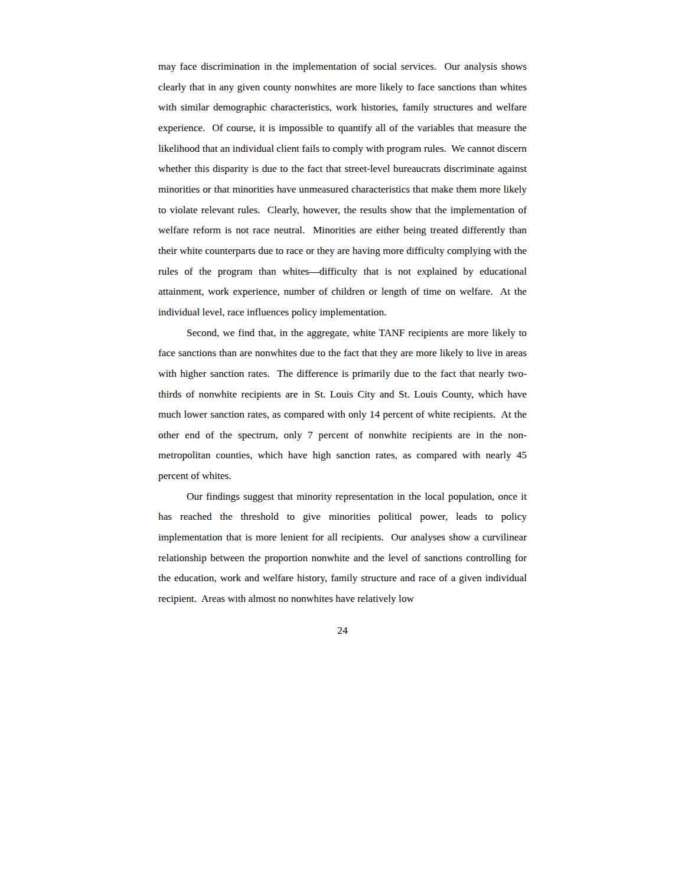may face discrimination in the implementation of social services. Our analysis shows clearly that in any given county nonwhites are more likely to face sanctions than whites with similar demographic characteristics, work histories, family structures and welfare experience. Of course, it is impossible to quantify all of the variables that measure the likelihood that an individual client fails to comply with program rules. We cannot discern whether this disparity is due to the fact that street-level bureaucrats discriminate against minorities or that minorities have unmeasured characteristics that make them more likely to violate relevant rules. Clearly, however, the results show that the implementation of welfare reform is not race neutral. Minorities are either being treated differently than their white counterparts due to race or they are having more difficulty complying with the rules of the program than whites—difficulty that is not explained by educational attainment, work experience, number of children or length of time on welfare. At the individual level, race influences policy implementation.
Second, we find that, in the aggregate, white TANF recipients are more likely to face sanctions than are nonwhites due to the fact that they are more likely to live in areas with higher sanction rates. The difference is primarily due to the fact that nearly two-thirds of nonwhite recipients are in St. Louis City and St. Louis County, which have much lower sanction rates, as compared with only 14 percent of white recipients. At the other end of the spectrum, only 7 percent of nonwhite recipients are in the non-metropolitan counties, which have high sanction rates, as compared with nearly 45 percent of whites.
Our findings suggest that minority representation in the local population, once it has reached the threshold to give minorities political power, leads to policy implementation that is more lenient for all recipients. Our analyses show a curvilinear relationship between the proportion nonwhite and the level of sanctions controlling for the education, work and welfare history, family structure and race of a given individual recipient. Areas with almost no nonwhites have relatively low
24